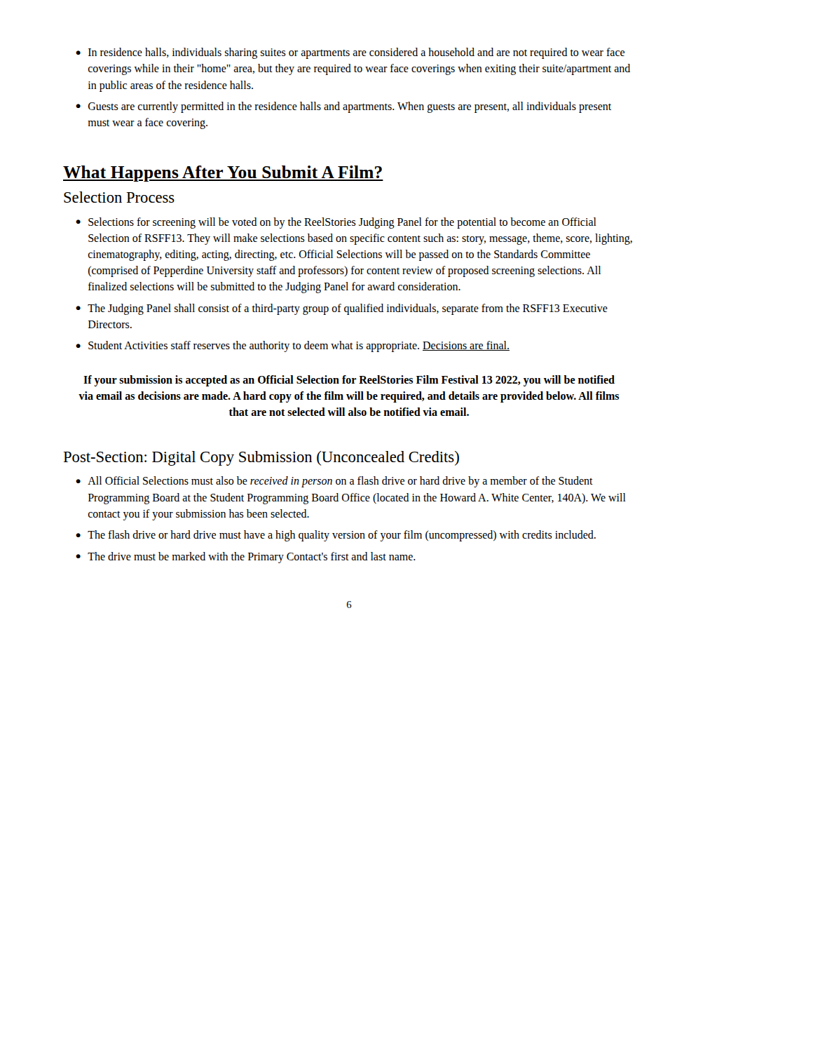In residence halls, individuals sharing suites or apartments are considered a household and are not required to wear face coverings while in their "home" area, but they are required to wear face coverings when exiting their suite/apartment and in public areas of the residence halls.
Guests are currently permitted in the residence halls and apartments. When guests are present, all individuals present must wear a face covering.
What Happens After You Submit A Film?
Selection Process
Selections for screening will be voted on by the ReelStories Judging Panel for the potential to become an Official Selection of RSFF13. They will make selections based on specific content such as: story, message, theme, score, lighting, cinematography, editing, acting, directing, etc. Official Selections will be passed on to the Standards Committee (comprised of Pepperdine University staff and professors) for content review of proposed screening selections. All finalized selections will be submitted to the Judging Panel for award consideration.
The Judging Panel shall consist of a third-party group of qualified individuals, separate from the RSFF13 Executive Directors.
Student Activities staff reserves the authority to deem what is appropriate. Decisions are final.
If your submission is accepted as an Official Selection for ReelStories Film Festival 13 2022, you will be notified via email as decisions are made. A hard copy of the film will be required, and details are provided below. All films that are not selected will also be notified via email.
Post-Section: Digital Copy Submission (Unconcealed Credits)
All Official Selections must also be received in person on a flash drive or hard drive by a member of the Student Programming Board at the Student Programming Board Office (located in the Howard A. White Center, 140A). We will contact you if your submission has been selected.
The flash drive or hard drive must have a high quality version of your film (uncompressed) with credits included.
The drive must be marked with the Primary Contact's first and last name.
6